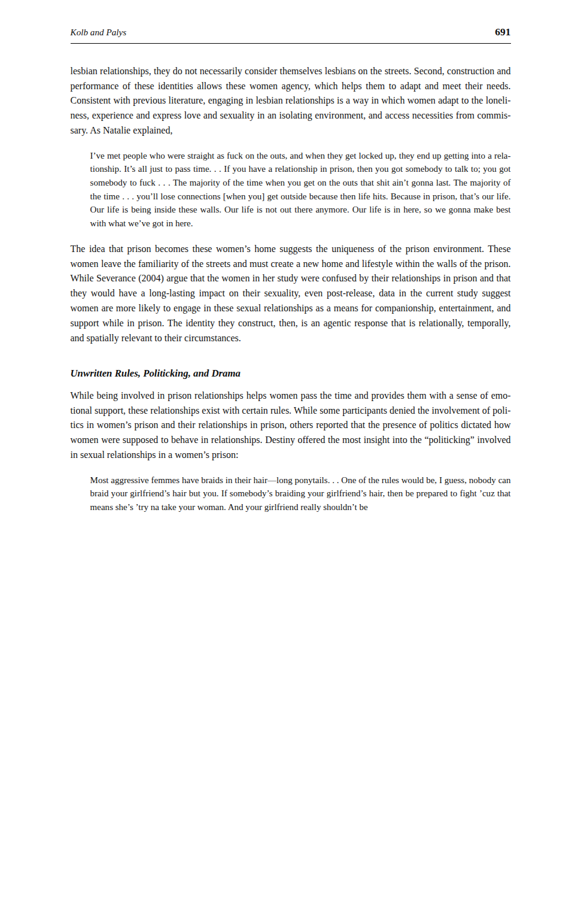Kolb and Palys 691
lesbian relationships, they do not necessarily consider themselves lesbians on the streets. Second, construction and performance of these identities allows these women agency, which helps them to adapt and meet their needs. Consistent with previous literature, engaging in lesbian relationships is a way in which women adapt to the loneliness, experience and express love and sexuality in an isolating environment, and access necessities from commissary. As Natalie explained,
I’ve met people who were straight as fuck on the outs, and when they get locked up, they end up getting into a relationship. It’s all just to pass time. . . If you have a relationship in prison, then you got somebody to talk to; you got somebody to fuck . . . The majority of the time when you get on the outs that shit ain’t gonna last. The majority of the time . . . you’ll lose connections [when you] get outside because then life hits. Because in prison, that’s our life. Our life is being inside these walls. Our life is not out there anymore. Our life is in here, so we gonna make best with what we’ve got in here.
The idea that prison becomes these women’s home suggests the uniqueness of the prison environment. These women leave the familiarity of the streets and must create a new home and lifestyle within the walls of the prison. While Severance (2004) argue that the women in her study were confused by their relationships in prison and that they would have a long-lasting impact on their sexuality, even post-release, data in the current study suggest women are more likely to engage in these sexual relationships as a means for companionship, entertainment, and support while in prison. The identity they construct, then, is an agentic response that is relationally, temporally, and spatially relevant to their circumstances.
Unwritten Rules, Politicking, and Drama
While being involved in prison relationships helps women pass the time and provides them with a sense of emotional support, these relationships exist with certain rules. While some participants denied the involvement of politics in women’s prison and their relationships in prison, others reported that the presence of politics dictated how women were supposed to behave in relationships. Destiny offered the most insight into the “politicking” involved in sexual relationships in a women’s prison:
Most aggressive femmes have braids in their hair—long ponytails. . . One of the rules would be, I guess, nobody can braid your girlfriend’s hair but you. If somebody’s braiding your girlfriend’s hair, then be prepared to fight ’cuz that means she’s ’try na take your woman. And your girlfriend really shouldn’t be